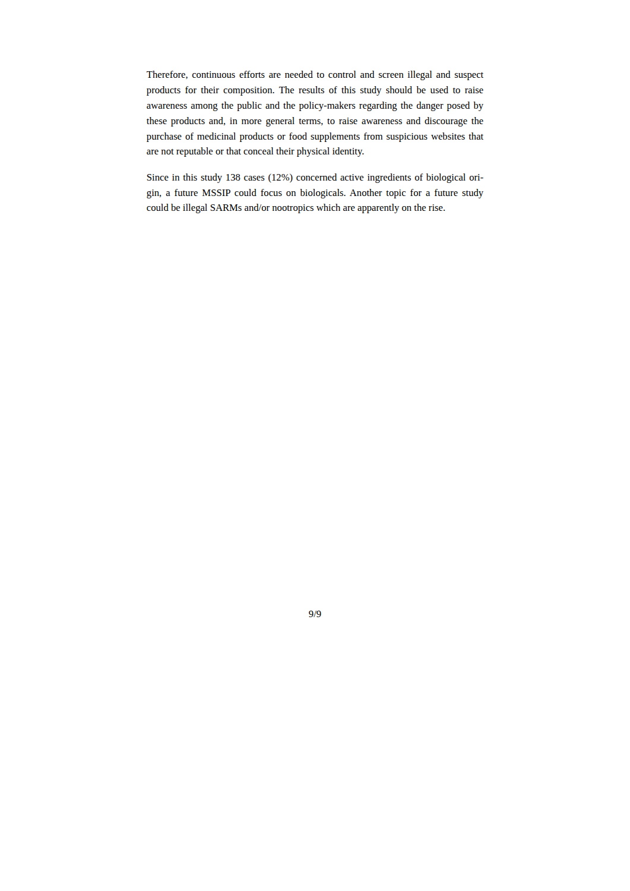Therefore, continuous efforts are needed to control and screen illegal and suspect products for their composition. The results of this study should be used to raise awareness among the public and the policy-makers regarding the danger posed by these products and, in more general terms, to raise awareness and discourage the purchase of medicinal products or food supplements from suspicious websites that are not reputable or that conceal their physical identity.
Since in this study 138 cases (12%) concerned active ingredients of biological origin, a future MSSIP could focus on biologicals. Another topic for a future study could be illegal SARMs and/or nootropics which are apparently on the rise.
9/9